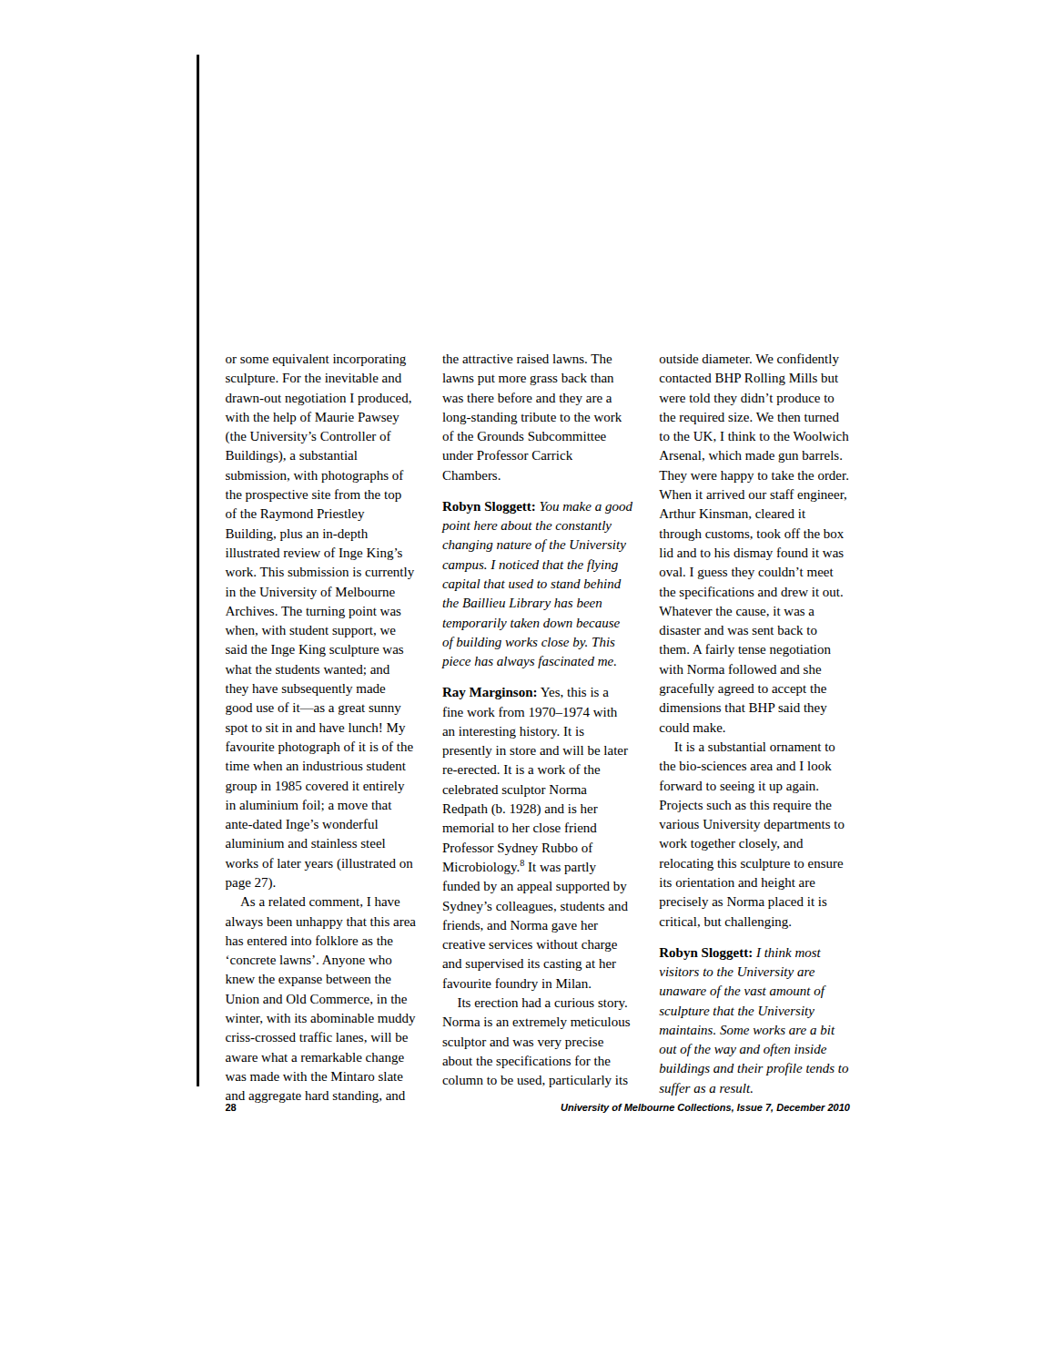or some equivalent incorporating sculpture. For the inevitable and drawn-out negotiation I produced, with the help of Maurie Pawsey (the University’s Controller of Buildings), a substantial submission, with photographs of the prospective site from the top of the Raymond Priestley Building, plus an in-depth illustrated review of Inge King’s work. This submission is currently in the University of Melbourne Archives. The turning point was when, with student support, we said the Inge King sculpture was what the students wanted; and they have subsequently made good use of it—as a great sunny spot to sit in and have lunch! My favourite photograph of it is of the time when an industrious student group in 1985 covered it entirely in aluminium foil; a move that ante-dated Inge’s wonderful aluminium and stainless steel works of later years (illustrated on page 27).
As a related comment, I have always been unhappy that this area has entered into folklore as the ‘concrete lawns’. Anyone who knew the expanse between the Union and Old Commerce, in the winter, with its abominable muddy criss-crossed traffic lanes, will be aware what a remarkable change was made with the Mintaro slate and aggregate hard standing, and the attractive raised lawns. The lawns put more grass back than was there before and they are a long-standing tribute to the work of the Grounds Subcommittee under Professor Carrick Chambers.
Robyn Sloggett: You make a good point here about the constantly changing nature of the University campus. I noticed that the flying capital that used to stand behind the Baillieu Library has been temporarily taken down because of building works close by. This piece has always fascinated me.
Ray Marginson: Yes, this is a fine work from 1970–1974 with an interesting history. It is presently in store and will be later re-erected. It is a work of the celebrated sculptor Norma Redpath (b. 1928) and is her memorial to her close friend Professor Sydney Rubbo of Microbiology.8 It was partly funded by an appeal supported by Sydney’s colleagues, students and friends, and Norma gave her creative services without charge and supervised its casting at her favourite foundry in Milan.
Its erection had a curious story. Norma is an extremely meticulous sculptor and was very precise about the specifications for the column to be used, particularly its outside diameter. We confidently contacted BHP Rolling Mills but were told they didn’t produce to the required size. We then turned to the UK, I think to the Woolwich Arsenal, which made gun barrels. They were happy to take the order. When it arrived our staff engineer, Arthur Kinsman, cleared it through customs, took off the box lid and to his dismay found it was oval. I guess they couldn’t meet the specifications and drew it out. Whatever the cause, it was a disaster and was sent back to them. A fairly tense negotiation with Norma followed and she gracefully agreed to accept the dimensions that BHP said they could make.
It is a substantial ornament to the bio-sciences area and I look forward to seeing it up again. Projects such as this require the various University departments to work together closely, and relocating this sculpture to ensure its orientation and height are precisely as Norma placed it is critical, but challenging.
Robyn Sloggett: I think most visitors to the University are unaware of the vast amount of sculpture that the University maintains. Some works are a bit out of the way and often inside buildings and their profile tends to suffer as a result.
28 University of Melbourne Collections, Issue 7, December 2010